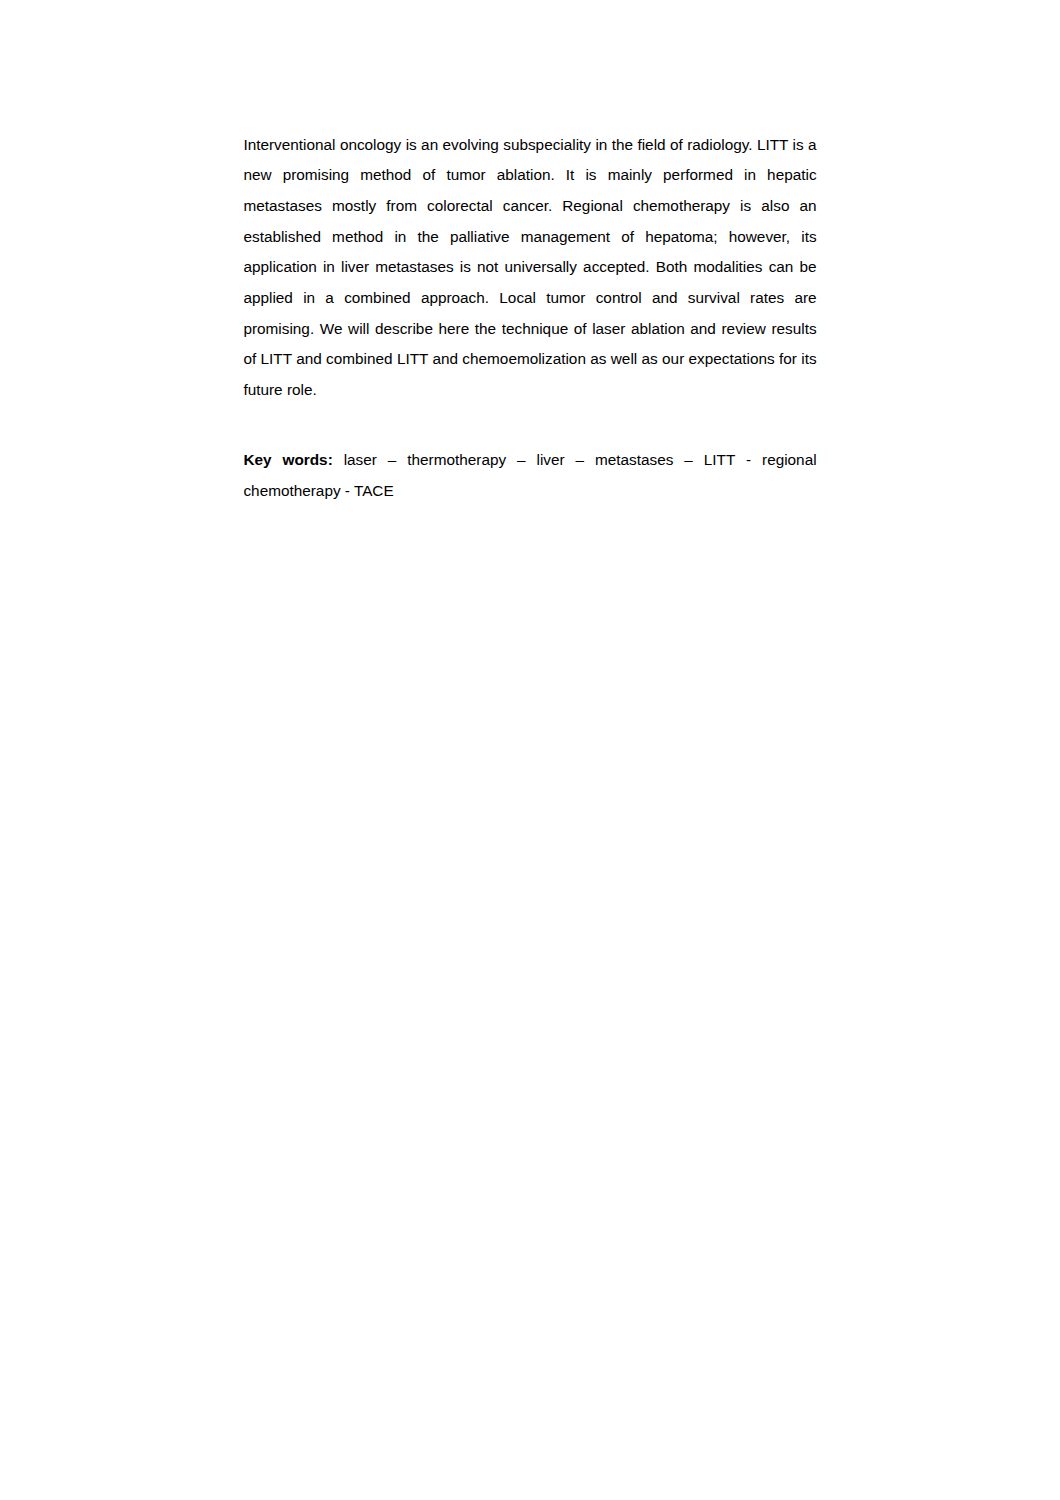Interventional oncology is an evolving subspeciality in the field of radiology. LITT is a new promising method of tumor ablation. It is mainly performed in hepatic metastases mostly from colorectal cancer. Regional chemotherapy is also an established method in the palliative management of hepatoma; however, its application in liver metastases is not universally accepted. Both modalities can be applied in a combined approach. Local tumor control and survival rates are promising. We will describe here the technique of laser ablation and review results of LITT and combined LITT and chemoemolization as well as our expectations for its future role.
Key words: laser – thermotherapy – liver – metastases – LITT - regional chemotherapy - TACE